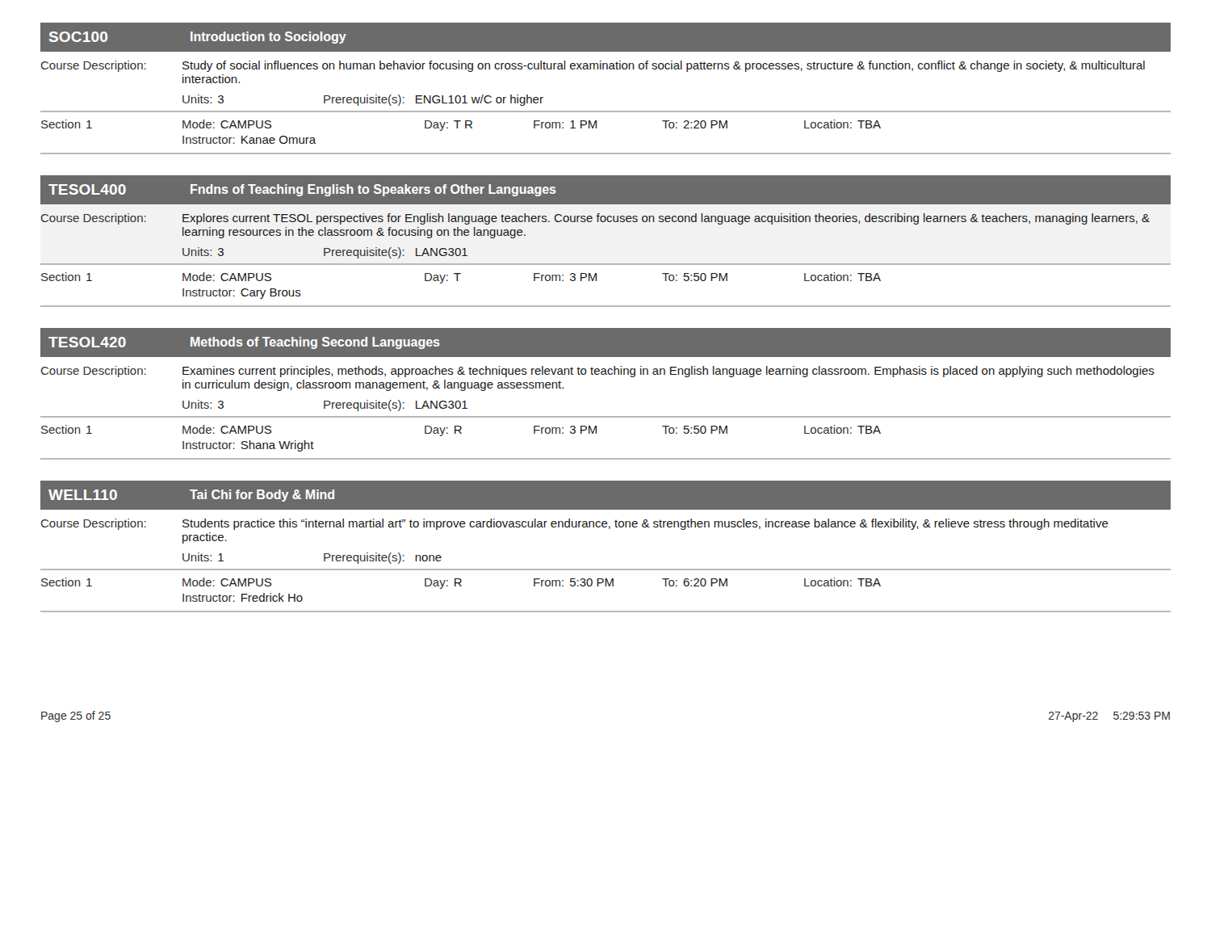SOC100
Introduction to Sociology
Course Description:
Study of social influences on human behavior focusing on cross-cultural examination of social patterns & processes, structure & function, conflict & change in society, & multicultural interaction.
Units: 3
Prerequisite(s): ENGL101 w/C or higher
Section 1
Mode: CAMPUS
Day: T R
From: 1 PM
To: 2:20 PM
Location: TBA
Instructor: Kanae Omura
TESOL400
Fndns of Teaching English to Speakers of Other Languages
Course Description:
Explores current TESOL perspectives for English language teachers. Course focuses on second language acquisition theories, describing learners & teachers, managing learners, & learning resources in the classroom & focusing on the language.
Units: 3
Prerequisite(s): LANG301
Section 1
Mode: CAMPUS
Day: T
From: 3 PM
To: 5:50 PM
Location: TBA
Instructor: Cary Brous
TESOL420
Methods of Teaching Second Languages
Course Description:
Examines current principles, methods, approaches & techniques relevant to teaching in an English language learning classroom. Emphasis is placed on applying such methodologies in curriculum design, classroom management, & language assessment.
Units: 3
Prerequisite(s): LANG301
Section 1
Mode: CAMPUS
Day: R
From: 3 PM
To: 5:50 PM
Location: TBA
Instructor: Shana Wright
WELL110
Tai Chi for Body & Mind
Course Description:
Students practice this “internal martial art” to improve cardiovascular endurance, tone & strengthen muscles, increase balance & flexibility, & relieve stress through meditative practice.
Units: 1
Prerequisite(s): none
Section 1
Mode: CAMPUS
Day: R
From: 5:30 PM
To: 6:20 PM
Location: TBA
Instructor: Fredrick Ho
Page 25 of 25
27-Apr-225:29:53 PM